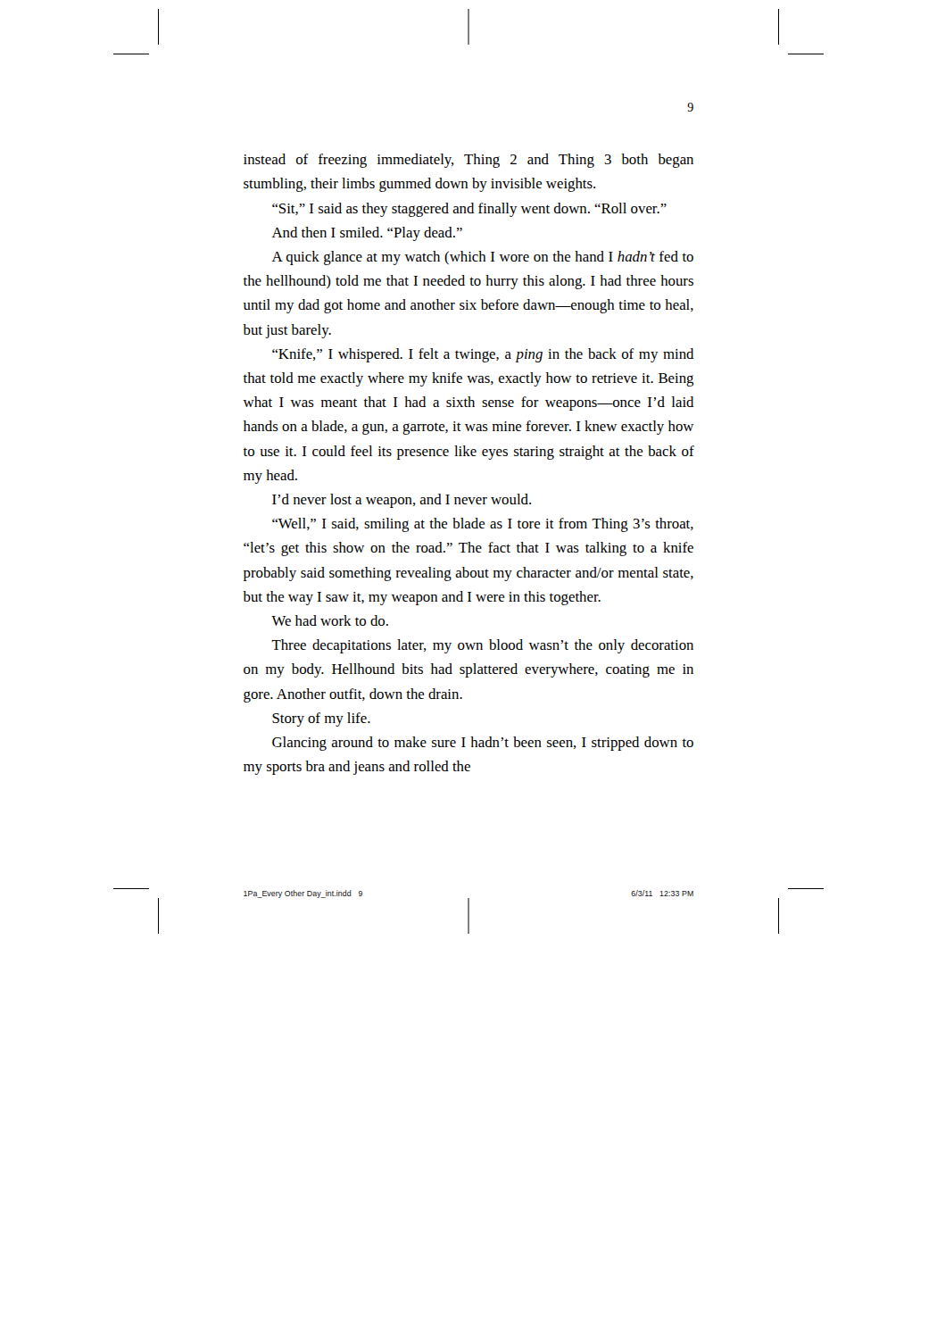9
instead of freezing immediately, Thing 2 and Thing 3 both began stumbling, their limbs gummed down by invisible weights.
“Sit,” I said as they staggered and finally went down. “Roll over.”
And then I smiled. “Play dead.”
A quick glance at my watch (which I wore on the hand I hadn’t fed to the hellhound) told me that I needed to hurry this along. I had three hours until my dad got home and another six before dawn—enough time to heal, but just barely.
“Knife,” I whispered. I felt a twinge, a ping in the back of my mind that told me exactly where my knife was, exactly how to retrieve it. Being what I was meant that I had a sixth sense for weapons—once I’d laid hands on a blade, a gun, a garrote, it was mine forever. I knew exactly how to use it. I could feel its presence like eyes staring straight at the back of my head.
I’d never lost a weapon, and I never would.
“Well,” I said, smiling at the blade as I tore it from Thing 3’s throat, “let’s get this show on the road.” The fact that I was talking to a knife probably said something revealing about my character and/or mental state, but the way I saw it, my weapon and I were in this together.
We had work to do.
Three decapitations later, my own blood wasn’t the only decoration on my body. Hellhound bits had splattered everywhere, coating me in gore. Another outfit, down the drain.
Story of my life.
Glancing around to make sure I hadn’t been seen, I stripped down to my sports bra and jeans and rolled the
1Pa_Every Other Day_int.indd 9 6/3/11 12:33 PM